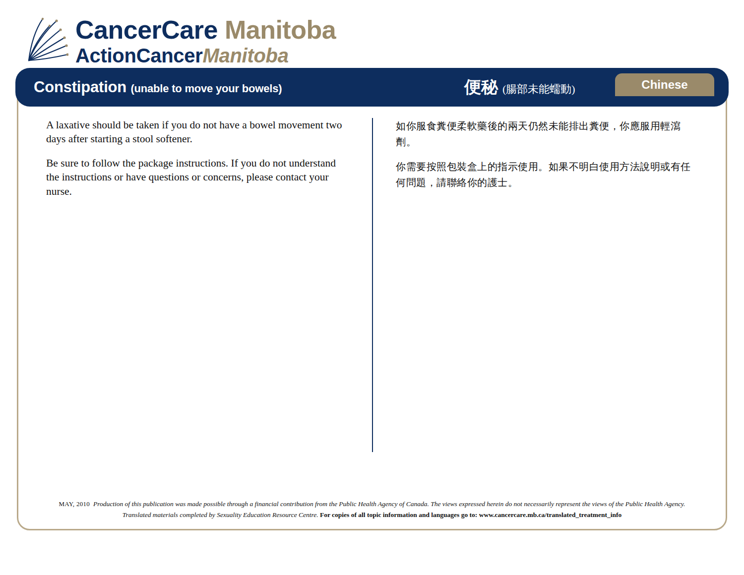CancerCare Manitoba
ActionCancer Manitoba
Chinese
Constipation (unable to move your bowels)
便秘 (腸部未能蠕動)
A laxative should be taken if you do not have a bowel movement two days after starting a stool softener.
Be sure to follow the package instructions. If you do not understand the instructions or have questions or concerns, please contact your nurse.
如你服食糞便柔軟藥後的兩天仍然未能排出糞便，你應服用輕瀉劑。
你需要按照包裝盒上的指示使用。如果不明白使用方法說明或有任何問題，請聯絡你的護士。
MAY, 2010 Production of this publication was made possible through a financial contribution from the Public Health Agency of Canada. The views expressed herein do not necessarily represent the views of the Public Health Agency.
Translated materials completed by Sexuality Education Resource Centre. For copies of all topic information and languages go to: www.cancercare.mb.ca/translated_treatment_info